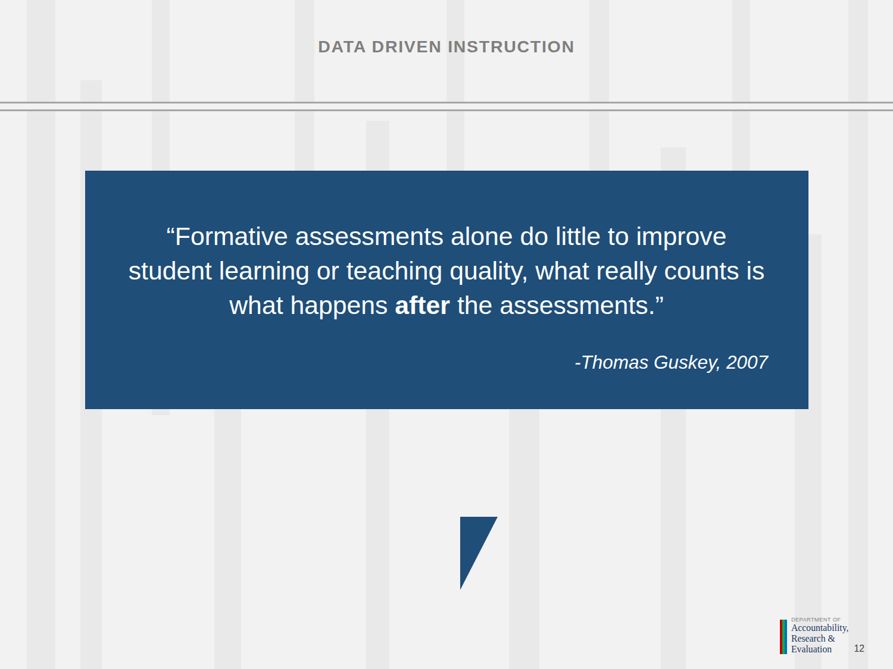Data Driven Instruction
“Formative assessments alone do little to improve student learning or teaching quality, what really counts is what happens after the assessments.”
-Thomas Guskey, 2007
Department of
Accountability,
Research &
Evaluation
12